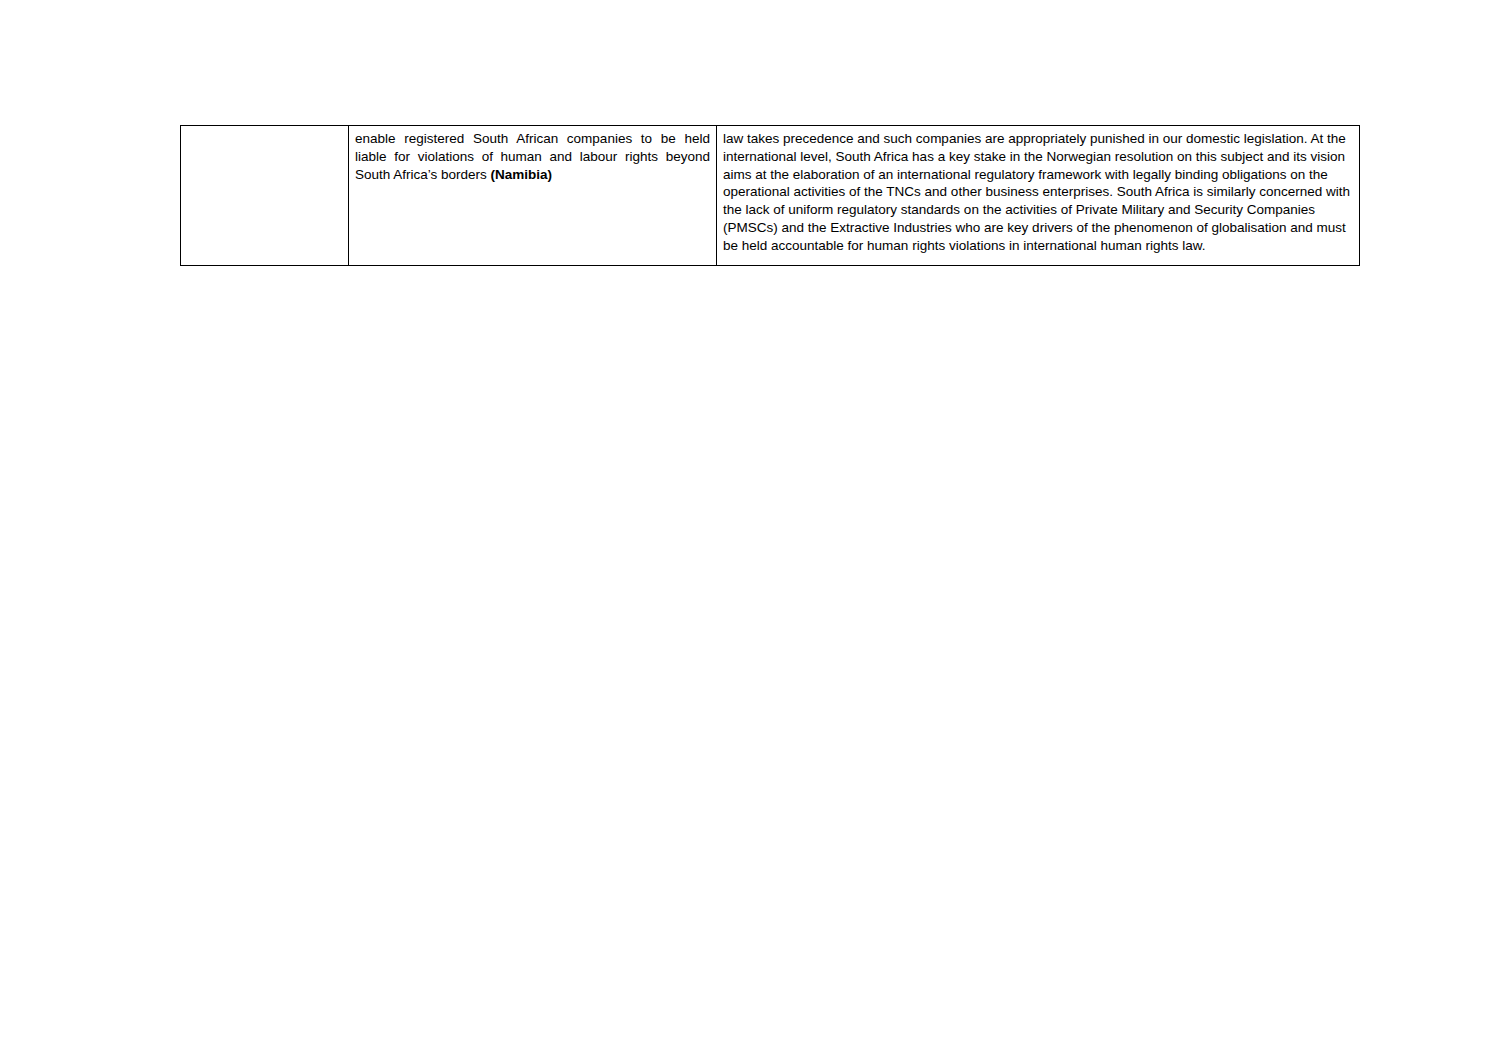| | enable registered South African companies to be held liable for violations of human and labour rights beyond South Africa’s borders (Namibia) | law takes precedence and such companies are appropriately punished in our domestic legislation. At the international level, South Africa has a key stake in the Norwegian resolution on this subject and its vision aims at the elaboration of an international regulatory framework with legally binding obligations on the operational activities of the TNCs and other business enterprises. South Africa is similarly concerned with the lack of uniform regulatory standards on the activities of Private Military and Security Companies (PMSCs) and the Extractive Industries who are key drivers of the phenomenon of globalisation and must be held accountable for human rights violations in international human rights law. |